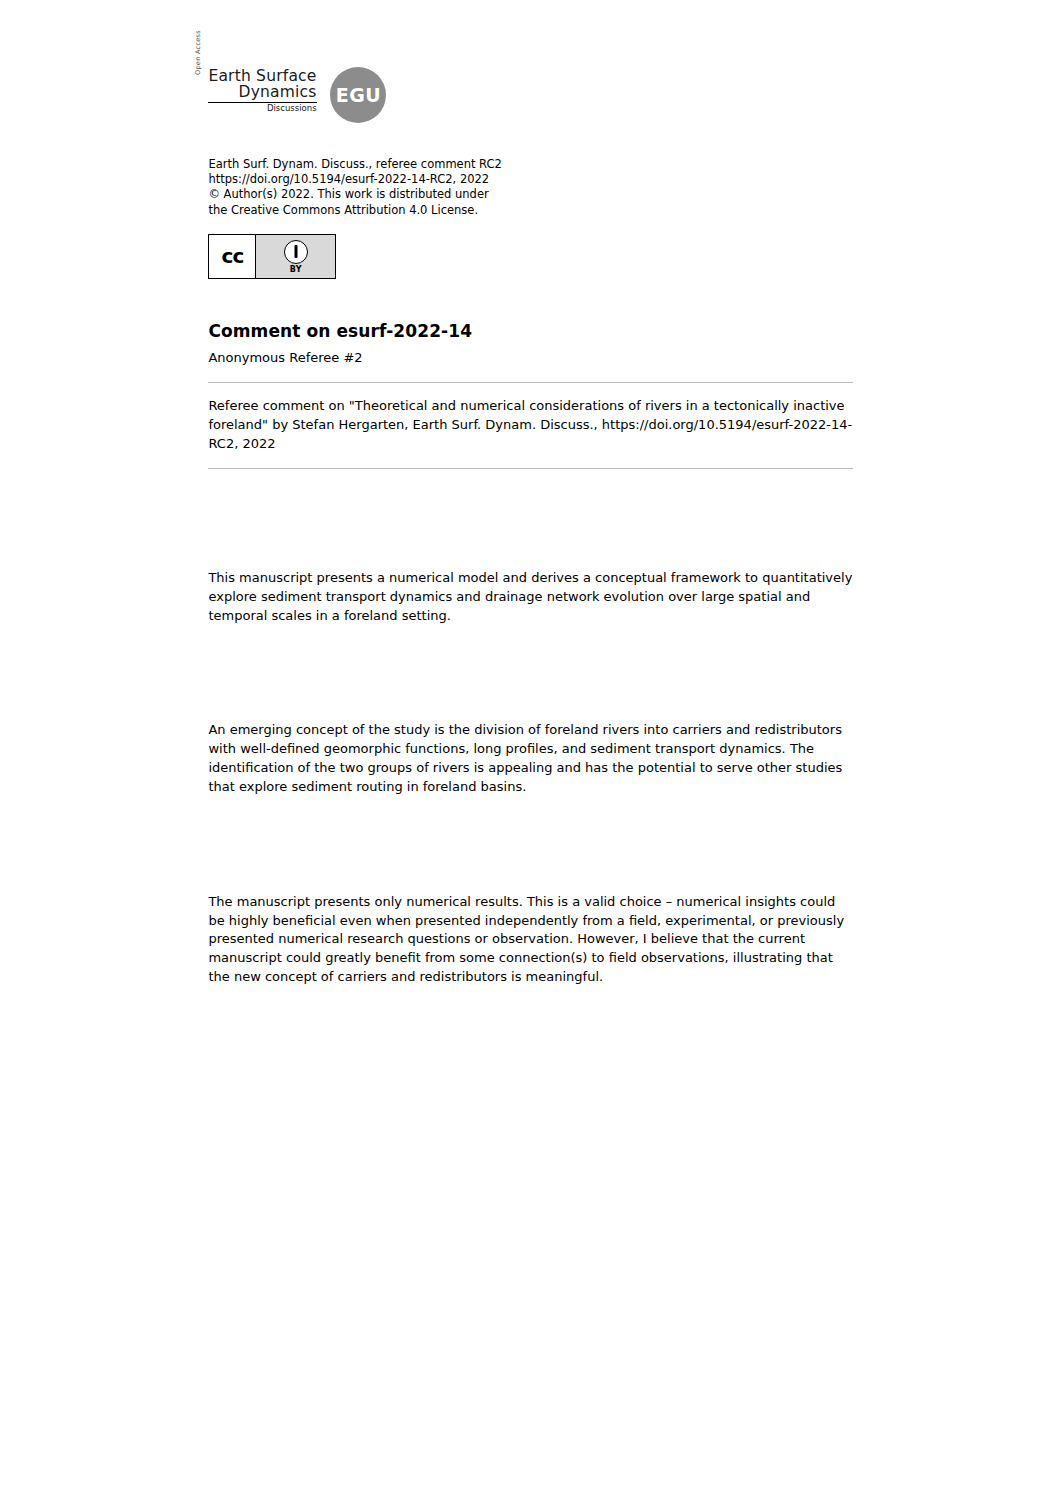Open Access
Earth Surface
Dynamics
Discussions
EGU
Earth Surf. Dynam. Discuss., referee comment RC2
https://doi.org/10.5194/esurf-2022-14-RC2, 2022
© Author(s) 2022. This work is distributed under
the Creative Commons Attribution 4.0 License.
cc
BY
Comment on esurf-2022-14
Anonymous Referee #2
Referee comment on "Theoretical and numerical considerations of rivers in a tectonically inactive foreland" by Stefan Hergarten, Earth Surf. Dynam. Discuss., https://doi.org/10.5194/esurf-2022-14-RC2, 2022
This manuscript presents a numerical model and derives a conceptual framework to quantitatively explore sediment transport dynamics and drainage network evolution over large spatial and temporal scales in a foreland setting.
An emerging concept of the study is the division of foreland rivers into carriers and redistributors with well-defined geomorphic functions, long profiles, and sediment transport dynamics. The identification of the two groups of rivers is appealing and has the potential to serve other studies that explore sediment routing in foreland basins.
The manuscript presents only numerical results. This is a valid choice – numerical insights could be highly beneficial even when presented independently from a field, experimental, or previously presented numerical research questions or observation. However, I believe that the current manuscript could greatly benefit from some connection(s) to field observations, illustrating that the new concept of carriers and redistributors is meaningful.